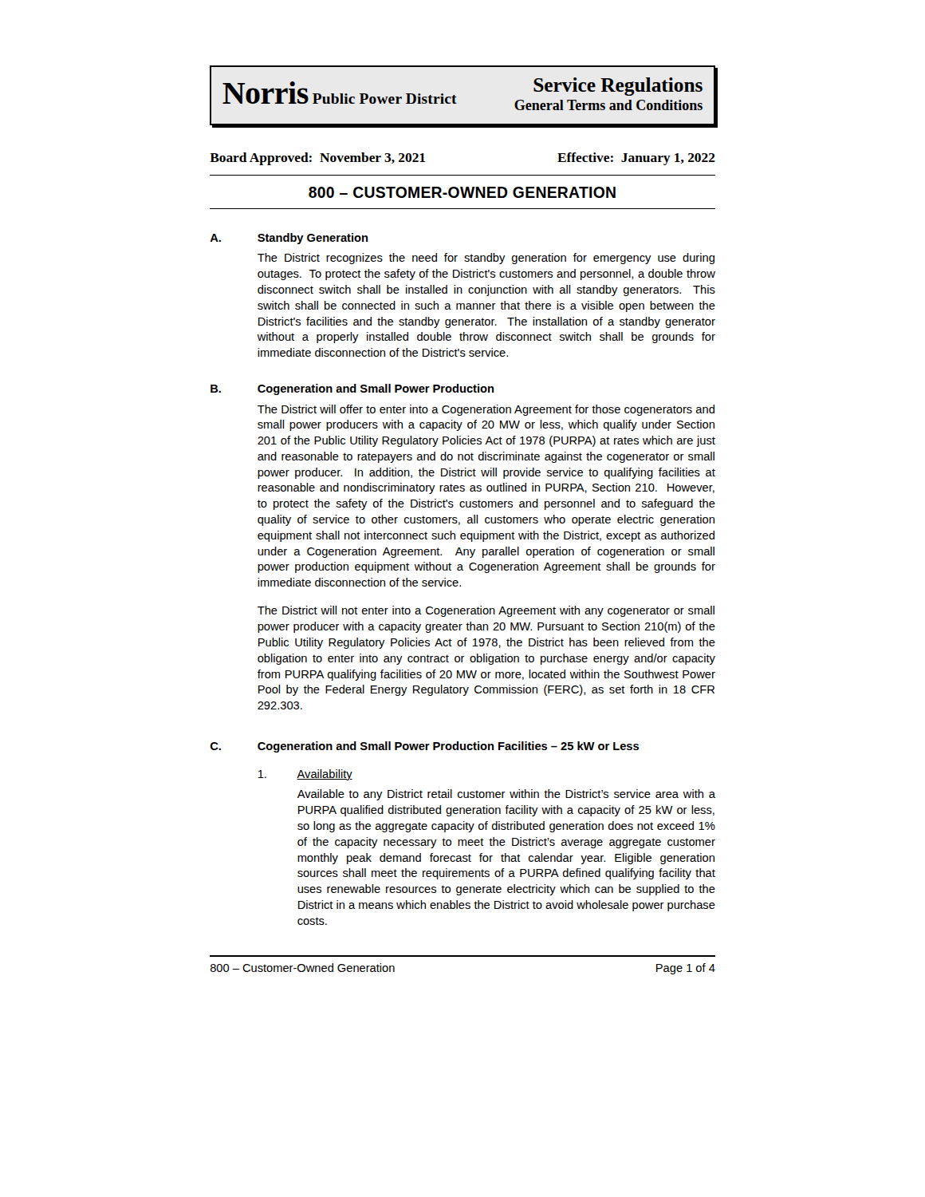Norris Public Power District
Service Regulations
General Terms and Conditions
Board Approved: November 3, 2021
Effective: January 1, 2022
800 – CUSTOMER-OWNED GENERATION
A.
Standby Generation
The District recognizes the need for standby generation for emergency use during outages. To protect the safety of the District's customers and personnel, a double throw disconnect switch shall be installed in conjunction with all standby generators. This switch shall be connected in such a manner that there is a visible open between the District's facilities and the standby generator. The installation of a standby generator without a properly installed double throw disconnect switch shall be grounds for immediate disconnection of the District's service.
B.
Cogeneration and Small Power Production
The District will offer to enter into a Cogeneration Agreement for those cogenerators and small power producers with a capacity of 20 MW or less, which qualify under Section 201 of the Public Utility Regulatory Policies Act of 1978 (PURPA) at rates which are just and reasonable to ratepayers and do not discriminate against the cogenerator or small power producer. In addition, the District will provide service to qualifying facilities at reasonable and nondiscriminatory rates as outlined in PURPA, Section 210. However, to protect the safety of the District's customers and personnel and to safeguard the quality of service to other customers, all customers who operate electric generation equipment shall not interconnect such equipment with the District, except as authorized under a Cogeneration Agreement. Any parallel operation of cogeneration or small power production equipment without a Cogeneration Agreement shall be grounds for immediate disconnection of the service.
The District will not enter into a Cogeneration Agreement with any cogenerator or small power producer with a capacity greater than 20 MW. Pursuant to Section 210(m) of the Public Utility Regulatory Policies Act of 1978, the District has been relieved from the obligation to enter into any contract or obligation to purchase energy and/or capacity from PURPA qualifying facilities of 20 MW or more, located within the Southwest Power Pool by the Federal Energy Regulatory Commission (FERC), as set forth in 18 CFR 292.303.
C.
Cogeneration and Small Power Production Facilities – 25 kW or Less
1.
Availability
Available to any District retail customer within the District’s service area with a PURPA qualified distributed generation facility with a capacity of 25 kW or less, so long as the aggregate capacity of distributed generation does not exceed 1% of the capacity necessary to meet the District’s average aggregate customer monthly peak demand forecast for that calendar year. Eligible generation sources shall meet the requirements of a PURPA defined qualifying facility that uses renewable resources to generate electricity which can be supplied to the District in a means which enables the District to avoid wholesale power purchase costs.
800 – Customer-Owned Generation
Page 1 of 4